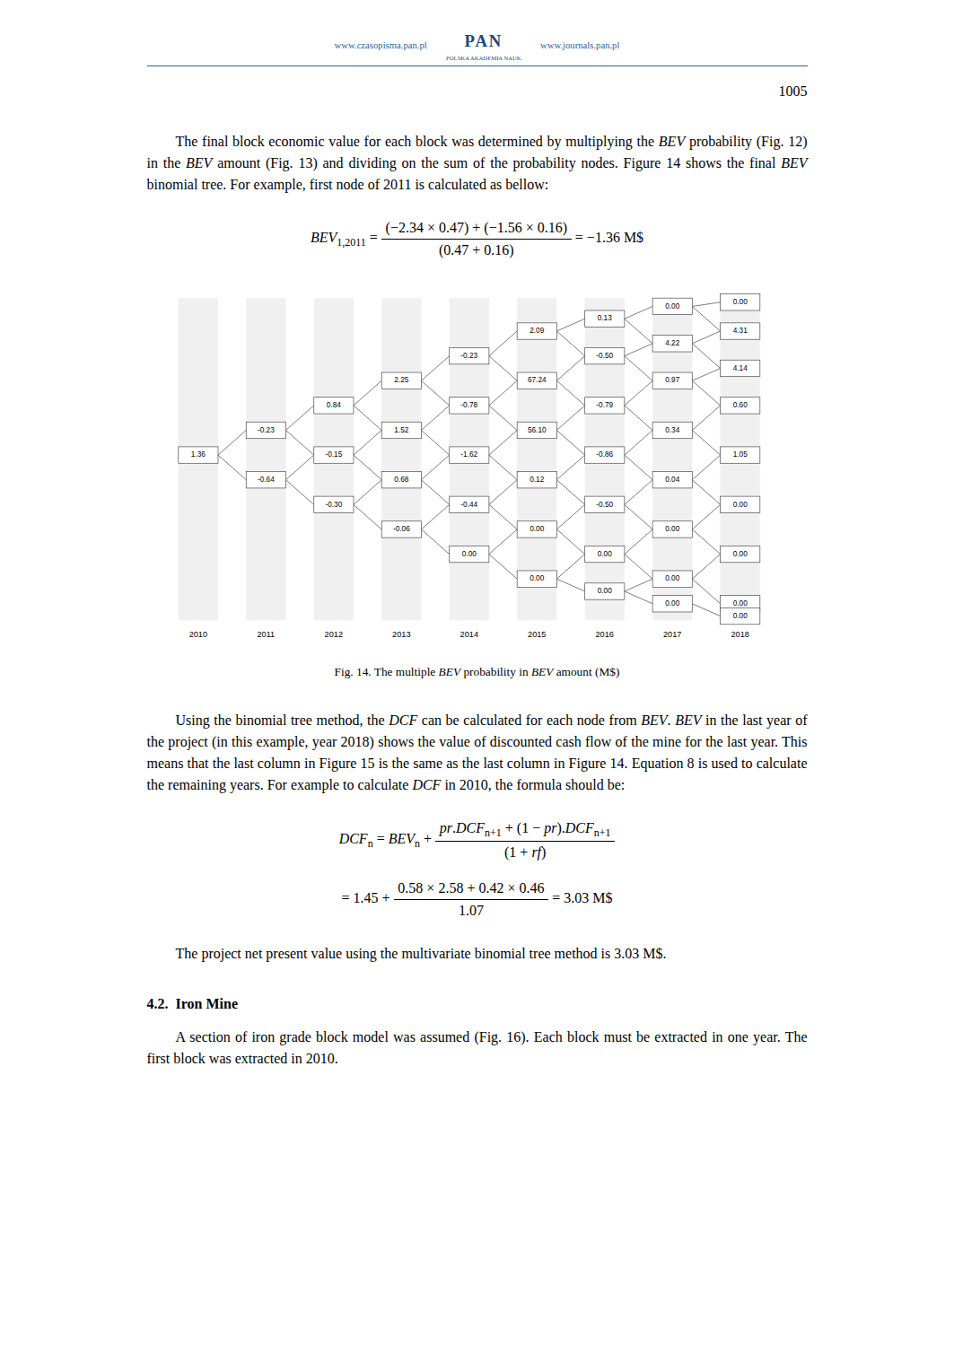www.czasopisma.pan.pl PANPOLSKA AKADEMIA NAUK www.journals.pan.pl
1005
The final block economic value for each block was determined by multiplying the BEV probability (Fig. 12) in the BEV amount (Fig. 13) and dividing on the sum of the probability nodes. Figure 14 shows the final BEV binomial tree. For example, first node of 2011 is calculated as bellow:
BEV 1,2011 = (−2.34 × 0.47) + (−1.56 × 0.16) (0.47 + 0.16) = −1.36 M$
1.36 -0.23 -0.64 0.84 -0.15 -0.30 2.25 1.52 0.68 -0.06 -0.23 -0.78 -1.62 -0.44 0.00 2.09 67.24 56.10 0.12 0.00 0.00 0.13 -0.50 -0.79 -0.86 -0.50 0.00 0.00 0.00 4.22 0.97 0.34 0.04 0.00 0.00 0.00 0.00 4.31 4.14 0.60 1.05 0.00 0.00 0.00 0.00 2010 2011 2012 2013 2014 2015 2016 2017 2018
Fig. 14. The multiple BEV probability in BEV amount (M$)
Using the binomial tree method, the DCF can be calculated for each node from BEV. BEV in the last year of the project (in this example, year 2018) shows the value of discounted cash flow of the mine for the last year. This means that the last column in Figure 15 is the same as the last column in Figure 14. Equation 8 is used to calculate the remaining years. For example to calculate DCF in 2010, the formula should be:
DCF n = BEV n + pr.DCF n+1 + (1 − pr).DCF n+1 (1 + rf)
= 1.45 + 0.58 × 2.58 + 0.42 × 0.46 1.07 = 3.03 M$
The project net present value using the multivariate binomial tree method is 3.03 M$.
4.2. Iron Mine
A section of iron grade block model was assumed (Fig. 16). Each block must be extracted in one year. The first block was extracted in 2010.